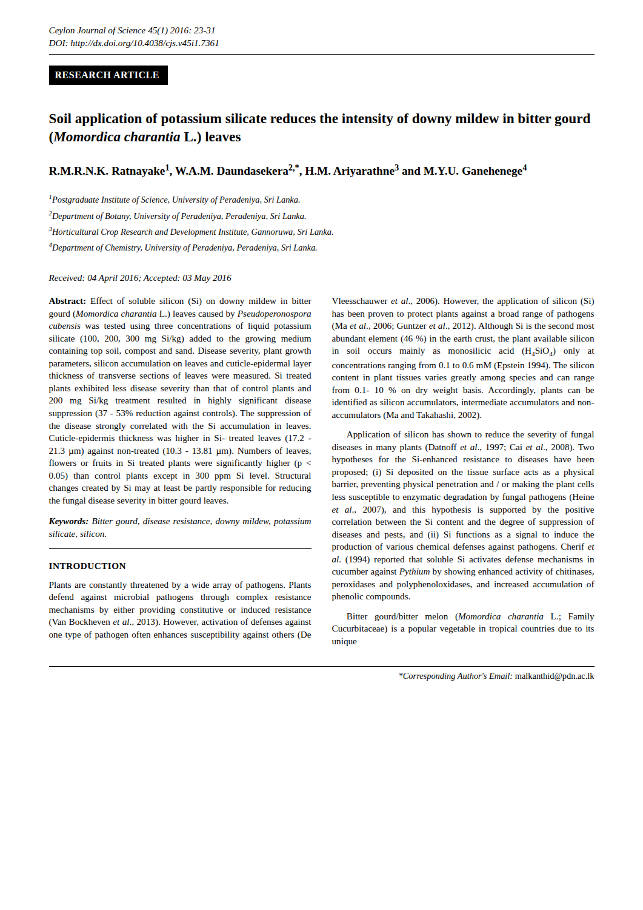Ceylon Journal of Science 45(1) 2016: 23-31 DOI: http://dx.doi.org/10.4038/cjs.v45i1.7361
RESEARCH ARTICLE
Soil application of potassium silicate reduces the intensity of downy mildew in bitter gourd (Momordica charantia L.) leaves
R.M.R.N.K. Ratnayake1, W.A.M. Daundasekera2,*, H.M. Ariyarathne3 and M.Y.U. Ganehenege4
1Postgraduate Institute of Science, University of Peradeniya, Sri Lanka.
2Department of Botany, University of Peradeniya, Peradeniya, Sri Lanka.
3Horticultural Crop Research and Development Institute, Gannoruwa, Sri Lanka.
4Department of Chemistry, University of Peradeniya, Peradeniya, Sri Lanka.
Received: 04 April 2016; Accepted: 03 May 2016
Abstract: Effect of soluble silicon (Si) on downy mildew in bitter gourd (Momordica charantia L.) leaves caused by Pseudoperonospora cubensis was tested using three concentrations of liquid potassium silicate (100, 200, 300 mg Si/kg) added to the growing medium containing top soil, compost and sand. Disease severity, plant growth parameters, silicon accumulation on leaves and cuticle-epidermal layer thickness of transverse sections of leaves were measured. Si treated plants exhibited less disease severity than that of control plants and 200 mg Si/kg treatment resulted in highly significant disease suppression (37 - 53% reduction against controls). The suppression of the disease strongly correlated with the Si accumulation in leaves. Cuticle-epidermis thickness was higher in Si- treated leaves (17.2 - 21.3 µm) against non-treated (10.3 - 13.81 µm). Numbers of leaves, flowers or fruits in Si treated plants were significantly higher (p < 0.05) than control plants except in 300 ppm Si level. Structural changes created by Si may at least be partly responsible for reducing the fungal disease severity in bitter gourd leaves.
Keywords: Bitter gourd, disease resistance, downy mildew, potassium silicate, silicon.
INTRODUCTION
Plants are constantly threatened by a wide array of pathogens. Plants defend against microbial pathogens through complex resistance mechanisms by either providing constitutive or induced resistance (Van Bockheven et al., 2013). However, activation of defenses against one type of pathogen often enhances susceptibility against others (De Vleesschauwer et al., 2006). However, the application of silicon (Si) has been proven to protect plants against a broad range of pathogens (Ma et al., 2006; Guntzer et al., 2012). Although Si is the second most abundant element (46 %) in the earth crust, the plant available silicon in soil occurs mainly as monosilicic acid (H4SiO4) only at concentrations ranging from 0.1 to 0.6 mM (Epstein 1994). The silicon content in plant tissues varies greatly among species and can range from 0.1- 10 % on dry weight basis. Accordingly, plants can be identified as silicon accumulators, intermediate accumulators and non- accumulators (Ma and Takahashi, 2002).
Application of silicon has shown to reduce the severity of fungal diseases in many plants (Datnoff et al., 1997; Cai et al., 2008). Two hypotheses for the Si-enhanced resistance to diseases have been proposed; (i) Si deposited on the tissue surface acts as a physical barrier, preventing physical penetration and / or making the plant cells less susceptible to enzymatic degradation by fungal pathogens (Heine et al., 2007), and this hypothesis is supported by the positive correlation between the Si content and the degree of suppression of diseases and pests, and (ii) Si functions as a signal to induce the production of various chemical defenses against pathogens. Cherif et al. (1994) reported that soluble Si activates defense mechanisms in cucumber against Pythium by showing enhanced activity of chitinases, peroxidases and polyphenoloxidases, and increased accumulation of phenolic compounds.
Bitter gourd/bitter melon (Momordica charantia L.; Family Cucurbitaceae) is a popular vegetable in tropical countries due to its unique
*Corresponding Author's Email: malkanthid@pdn.ac.lk